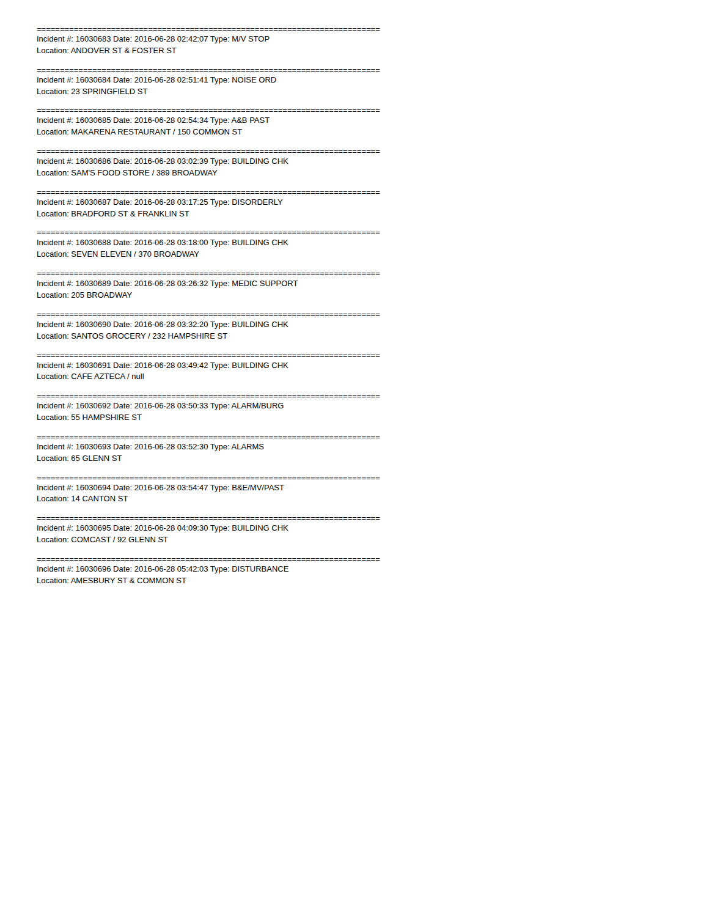==========================================================================
Incident #: 16030683 Date: 2016-06-28 02:42:07 Type: M/V STOP
Location: ANDOVER ST & FOSTER ST
==========================================================================
Incident #: 16030684 Date: 2016-06-28 02:51:41 Type: NOISE ORD
Location: 23 SPRINGFIELD ST
==========================================================================
Incident #: 16030685 Date: 2016-06-28 02:54:34 Type: A&B PAST
Location: MAKARENA RESTAURANT / 150 COMMON ST
==========================================================================
Incident #: 16030686 Date: 2016-06-28 03:02:39 Type: BUILDING CHK
Location: SAM'S FOOD STORE / 389 BROADWAY
==========================================================================
Incident #: 16030687 Date: 2016-06-28 03:17:25 Type: DISORDERLY
Location: BRADFORD ST & FRANKLIN ST
==========================================================================
Incident #: 16030688 Date: 2016-06-28 03:18:00 Type: BUILDING CHK
Location: SEVEN ELEVEN / 370 BROADWAY
==========================================================================
Incident #: 16030689 Date: 2016-06-28 03:26:32 Type: MEDIC SUPPORT
Location: 205 BROADWAY
==========================================================================
Incident #: 16030690 Date: 2016-06-28 03:32:20 Type: BUILDING CHK
Location: SANTOS GROCERY / 232 HAMPSHIRE ST
==========================================================================
Incident #: 16030691 Date: 2016-06-28 03:49:42 Type: BUILDING CHK
Location: CAFE AZTECA / null
==========================================================================
Incident #: 16030692 Date: 2016-06-28 03:50:33 Type: ALARM/BURG
Location: 55 HAMPSHIRE ST
==========================================================================
Incident #: 16030693 Date: 2016-06-28 03:52:30 Type: ALARMS
Location: 65 GLENN ST
==========================================================================
Incident #: 16030694 Date: 2016-06-28 03:54:47 Type: B&E/MV/PAST
Location: 14 CANTON ST
==========================================================================
Incident #: 16030695 Date: 2016-06-28 04:09:30 Type: BUILDING CHK
Location: COMCAST / 92 GLENN ST
==========================================================================
Incident #: 16030696 Date: 2016-06-28 05:42:03 Type: DISTURBANCE
Location: AMESBURY ST & COMMON ST